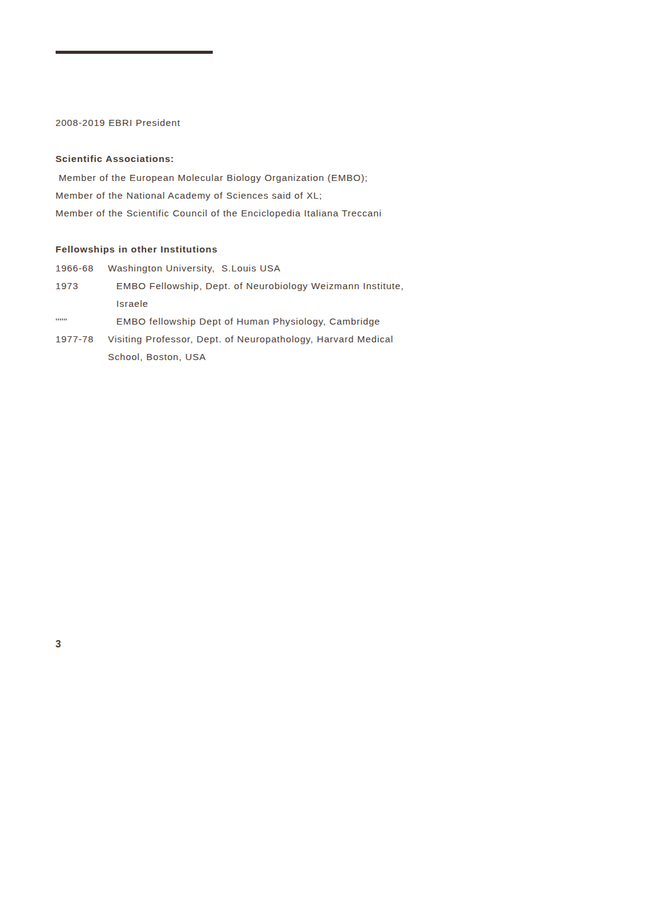2008-2019 EBRI President
Scientific Associations:
Member of the European Molecular Biology Organization (EMBO);
Member of the National Academy of Sciences said of XL;
Member of the Scientific Council of the Enciclopedia Italiana Treccani
Fellowships in other Institutions
1966-68 Washington University, S.Louis USA
1973 EMBO Fellowship, Dept. of Neurobiology Weizmann Institute, Israele
'''''' EMBO fellowship Dept of Human Physiology, Cambridge
1977-78 Visiting Professor, Dept. of Neuropathology, Harvard Medical School, Boston, USA
3